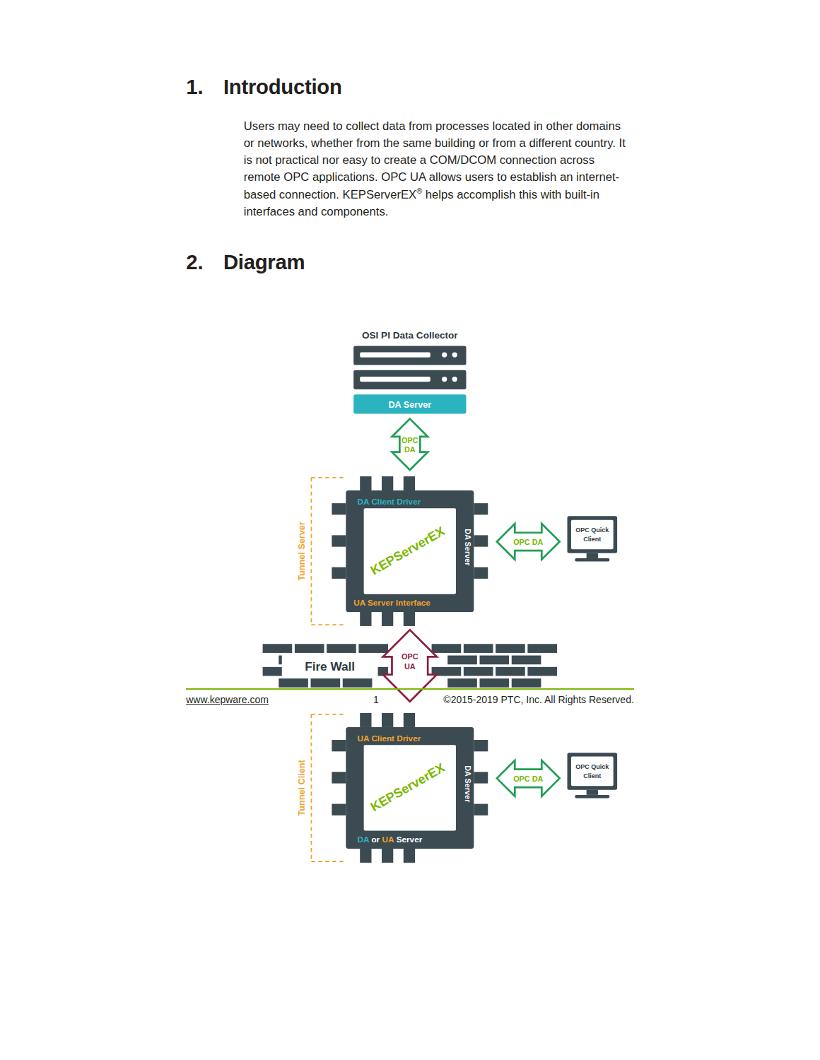1.
Introduction
Users may need to collect data from processes located in other domains or networks, whether from the same building or from a different country. It is not practical nor easy to create a COM/DCOM connection across remote OPC applications. OPC UA allows users to establish an internet-based connection. KEPServerEX® helps accomplish this with built-in interfaces and components.
2.
Diagram
OSI PI Data Collector DA Server OPC DA Tunnel Server DA Client Driver KEPServerEX DA Server UA Server Interface OPC DA OPC Quick Client Fire Wall OPC UA Tunnel Client UA Client Driver KEPServerEX DA Server DA or UA Server OPC DA OPC Quick Client
www.kepware.com
1
©2015-2019 PTC, Inc. All Rights Reserved.